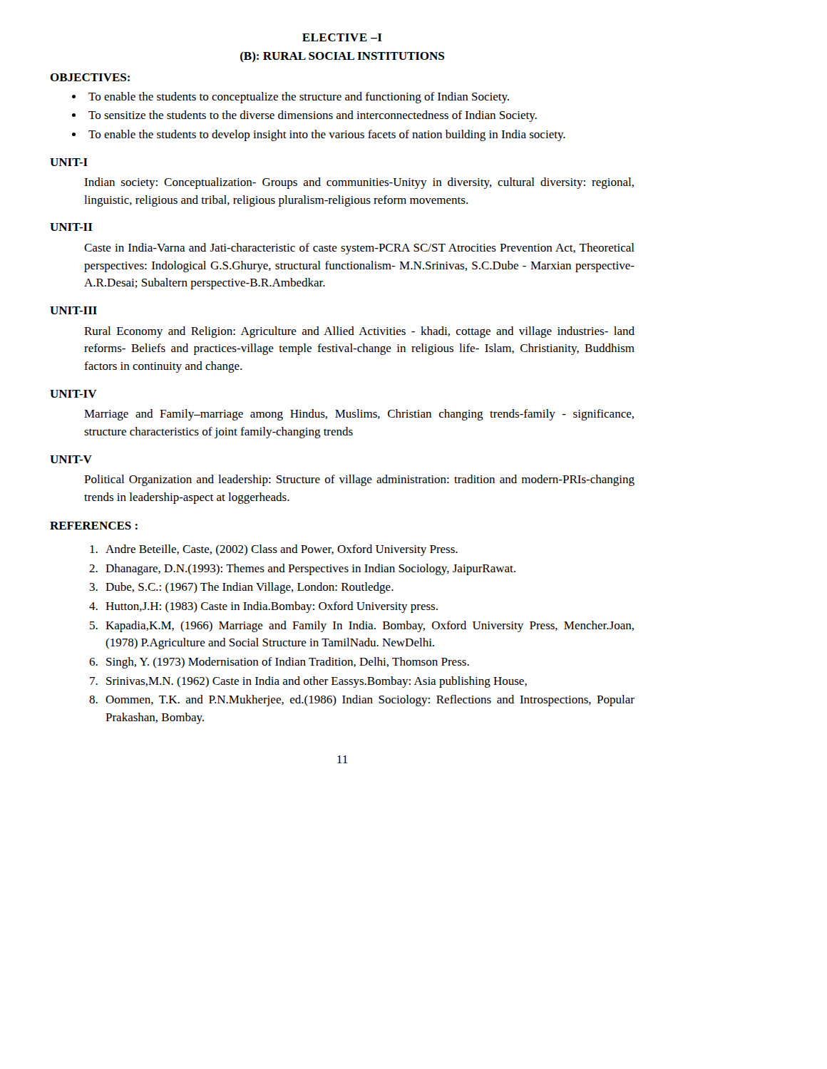ELECTIVE –I
(B): RURAL SOCIAL INSTITUTIONS
OBJECTIVES:
To enable the students to conceptualize the structure and functioning of Indian Society.
To sensitize the students to the diverse dimensions and interconnectedness of Indian Society.
To enable the students to develop insight into the various facets of nation building in India society.
UNIT-I
Indian society: Conceptualization- Groups and communities-Unityy in diversity, cultural diversity: regional, linguistic, religious and tribal, religious pluralism-religious reform movements.
UNIT-II
Caste in India-Varna and Jati-characteristic of caste system-PCRA SC/ST Atrocities Prevention Act, Theoretical perspectives: Indological G.S.Ghurye, structural functionalism- M.N.Srinivas, S.C.Dube - Marxian perspective- A.R.Desai; Subaltern perspective-B.R.Ambedkar.
UNIT-III
Rural Economy and Religion: Agriculture and Allied Activities - khadi, cottage and village industries- land reforms- Beliefs and practices-village temple festival-change in religious life- Islam, Christianity, Buddhism factors in continuity and change.
UNIT-IV
Marriage and Family–marriage among Hindus, Muslims, Christian changing trends-family - significance, structure characteristics of joint family-changing trends
UNIT-V
Political Organization and leadership: Structure of village administration: tradition and modern-PRIs-changing trends in leadership-aspect at loggerheads.
REFERENCES :
Andre Beteille, Caste, (2002) Class and Power, Oxford University Press.
Dhanagare, D.N.(1993): Themes and Perspectives in Indian Sociology, JaipurRawat.
Dube, S.C.: (1967) The Indian Village, London: Routledge.
Hutton,J.H: (1983) Caste in India.Bombay: Oxford University press.
Kapadia,K.M, (1966) Marriage and Family In India. Bombay, Oxford University Press, Mencher.Joan, (1978) P.Agriculture and Social Structure in TamilNadu. NewDelhi.
Singh, Y. (1973) Modernisation of Indian Tradition, Delhi, Thomson Press.
Srinivas,M.N. (1962) Caste in India and other Eassys.Bombay: Asia publishing House,
Oommen, T.K. and P.N.Mukherjee, ed.(1986) Indian Sociology: Reflections and Introspections, Popular Prakashan, Bombay.
11